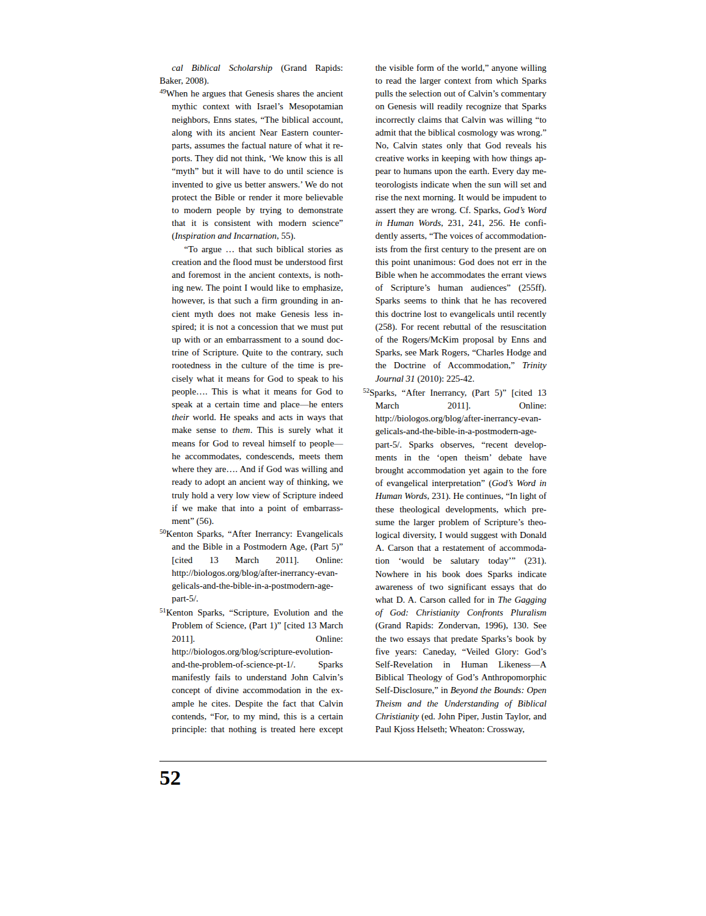cal Biblical Scholarship (Grand Rapids: Baker, 2008).
49When he argues that Genesis shares the ancient mythic context with Israel’s Mesopotamian neighbors, Enns states, “The biblical account, along with its ancient Near Eastern counterparts, assumes the factual nature of what it reports. They did not think, ‘We know this is all “myth” but it will have to do until science is invented to give us better answers.’ We do not protect the Bible or render it more believable to modern people by trying to demonstrate that it is consistent with modern science” (Inspiration and Incarnation, 55).
“To argue … that such biblical stories as creation and the flood must be understood first and foremost in the ancient contexts, is nothing new. The point I would like to emphasize, however, is that such a firm grounding in ancient myth does not make Genesis less inspired; it is not a concession that we must put up with or an embarrassment to a sound doctrine of Scripture. Quite to the contrary, such rootedness in the culture of the time is precisely what it means for God to speak to his people…. This is what it means for God to speak at a certain time and place—he enters their world. He speaks and acts in ways that make sense to them. This is surely what it means for God to reveal himself to people—he accommodates, condescends, meets them where they are…. And if God was willing and ready to adopt an ancient way of thinking, we truly hold a very low view of Scripture indeed if we make that into a point of embarrassment” (56).
50Kenton Sparks, “After Inerrancy: Evangelicals and the Bible in a Postmodern Age, (Part 5)” [cited 13 March 2011]. Online: http://biologos.org/blog/after-inerrancy-evangelicals-and-the-bible-in-a-postmodern-age-part-5/.
51Kenton Sparks, “Scripture, Evolution and the Problem of Science, (Part 1)” [cited 13 March 2011]. Online: http://biologos.org/blog/scripture-evolution-and-the-problem-of-science-pt-1/. Sparks manifestly fails to understand John Calvin’s concept of divine accommodation in the example he cites. Despite the fact that Calvin contends, “For, to my mind, this is a certain principle: that nothing is treated here except the visible form of the world,” anyone willing to read the larger context from which Sparks pulls the selection out of Calvin’s commentary on Genesis will readily recognize that Sparks incorrectly claims that Calvin was willing “to admit that the biblical cosmology was wrong.” No, Calvin states only that God reveals his creative works in keeping with how things appear to humans upon the earth. Every day meteorologists indicate when the sun will set and rise the next morning. It would be impudent to assert they are wrong. Cf. Sparks, God’s Word in Human Words, 231, 241, 256. He confidently asserts, “The voices of accommodationists from the first century to the present are on this point unanimous: God does not err in the Bible when he accommodates the errant views of Scripture’s human audiences” (255ff). Sparks seems to think that he has recovered this doctrine lost to evangelicals until recently (258). For recent rebuttal of the resuscitation of the Rogers/McKim proposal by Enns and Sparks, see Mark Rogers, “Charles Hodge and the Doctrine of Accommodation,” Trinity Journal 31 (2010): 225-42.
52Sparks, “After Inerrancy, (Part 5)” [cited 13 March 2011]. Online: http://biologos.org/blog/after-inerrancy-evangelicals-and-the-bible-in-a-postmodern-age-part-5/. Sparks observes, “recent developments in the ‘open theism’ debate have brought accommodation yet again to the fore of evangelical interpretation” (God’s Word in Human Words, 231). He continues, “In light of these theological developments, which presume the larger problem of Scripture’s theological diversity, I would suggest with Donald A. Carson that a restatement of accommodation ‘would be salutary today’” (231). Nowhere in his book does Sparks indicate awareness of two significant essays that do what D. A. Carson called for in The Gagging of God: Christianity Confronts Pluralism (Grand Rapids: Zondervan, 1996), 130. See the two essays that predate Sparks’s book by five years: Caneday, “Veiled Glory: God’s Self-Revelation in Human Likeness—A Biblical Theology of God’s Anthropomorphic Self-Disclosure,” in Beyond the Bounds: Open Theism and the Understanding of Biblical Christianity (ed. John Piper, Justin Taylor, and Paul Kjoss Helseth; Wheaton: Crossway,
52